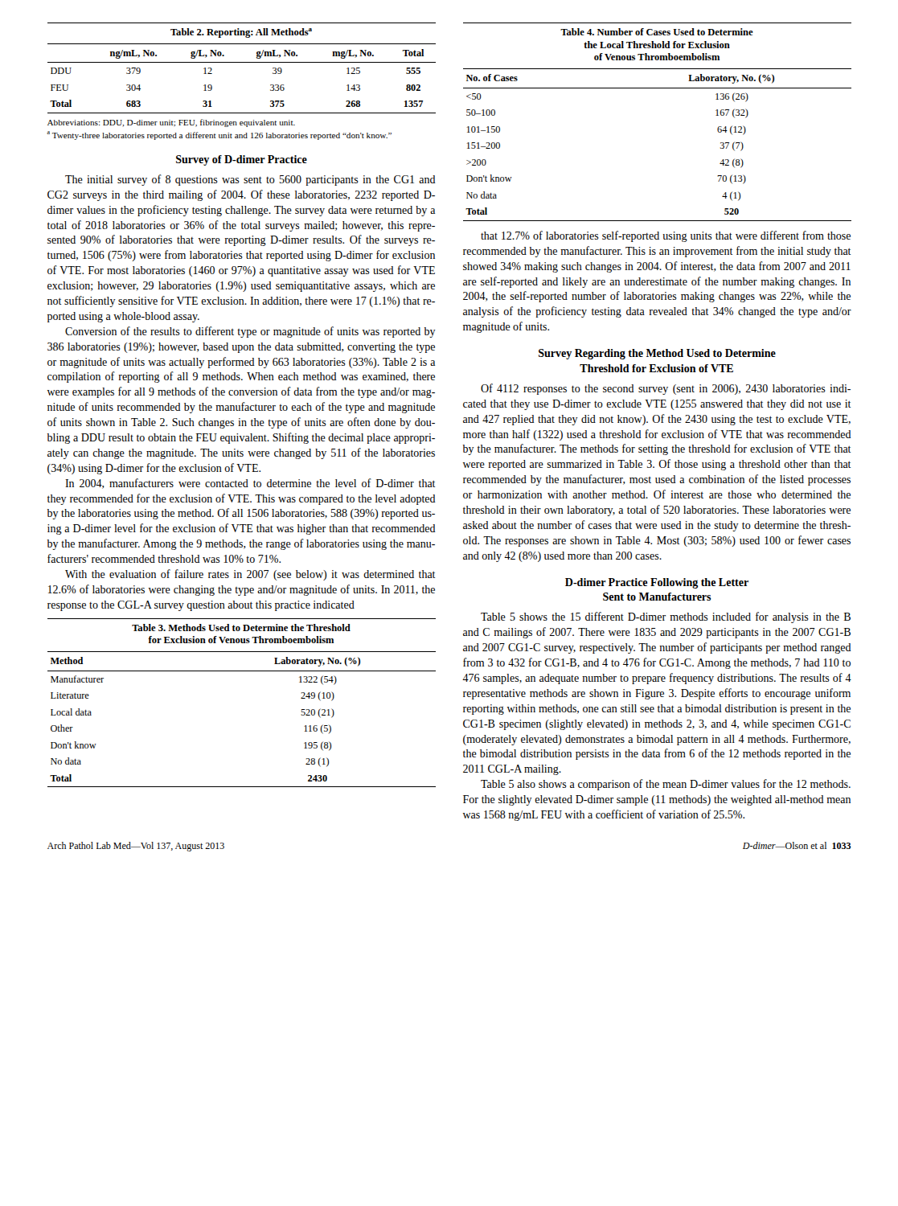Table 2. Reporting: All Methods a
| | ng/mL, No. | g/L, No. | g/mL, No. | mg/L, No. | Total |
| --- | --- | --- | --- | --- | --- |
| DDU | 379 | 12 | 39 | 125 | 555 |
| FEU | 304 | 19 | 336 | 143 | 802 |
| Total | 683 | 31 | 375 | 268 | 1357 |
Abbreviations: DDU, D-dimer unit; FEU, fibrinogen equivalent unit.
a Twenty-three laboratories reported a different unit and 126 laboratories reported “don't know.”
Survey of D-dimer Practice
The initial survey of 8 questions was sent to 5600 participants in the CG1 and CG2 surveys in the third mailing of 2004. Of these laboratories, 2232 reported D-dimer values in the proficiency testing challenge. The survey data were returned by a total of 2018 laboratories or 36% of the total surveys mailed; however, this represented 90% of laboratories that were reporting D-dimer results. Of the surveys returned, 1506 (75%) were from laboratories that reported using D-dimer for exclusion of VTE. For most laboratories (1460 or 97%) a quantitative assay was used for VTE exclusion; however, 29 laboratories (1.9%) used semiquantitative assays, which are not sufficiently sensitive for VTE exclusion. In addition, there were 17 (1.1%) that reported using a whole-blood assay.
Conversion of the results to different type or magnitude of units was reported by 386 laboratories (19%); however, based upon the data submitted, converting the type or magnitude of units was actually performed by 663 laboratories (33%). Table 2 is a compilation of reporting of all 9 methods. When each method was examined, there were examples for all 9 methods of the conversion of data from the type and/or magnitude of units recommended by the manufacturer to each of the type and magnitude of units shown in Table 2. Such changes in the type of units are often done by doubling a DDU result to obtain the FEU equivalent. Shifting the decimal place appropriately can change the magnitude. The units were changed by 511 of the laboratories (34%) using D-dimer for the exclusion of VTE.
In 2004, manufacturers were contacted to determine the level of D-dimer that they recommended for the exclusion of VTE. This was compared to the level adopted by the laboratories using the method. Of all 1506 laboratories, 588 (39%) reported using a D-dimer level for the exclusion of VTE that was higher than that recommended by the manufacturer. Among the 9 methods, the range of laboratories using the manufacturers' recommended threshold was 10% to 71%.
With the evaluation of failure rates in 2007 (see below) it was determined that 12.6% of laboratories were changing the type and/or magnitude of units. In 2011, the response to the CGL-A survey question about this practice indicated
Table 3. Methods Used to Determine the Threshold for Exclusion of Venous Thromboembolism
| Method | Laboratory, No. (%) |
| --- | --- |
| Manufacturer | 1322 (54) |
| Literature | 249 (10) |
| Local data | 520 (21) |
| Other | 116 (5) |
| Don't know | 195 (8) |
| No data | 28 (1) |
| Total | 2430 |
Table 4. Number of Cases Used to Determine the Local Threshold for Exclusion of Venous Thromboembolism
| No. of Cases | Laboratory, No. (%) |
| --- | --- |
| <50 | 136 (26) |
| 50–100 | 167 (32) |
| 101–150 | 64 (12) |
| 151–200 | 37 (7) |
| >200 | 42 (8) |
| Don't know | 70 (13) |
| No data | 4 (1) |
| Total | 520 |
that 12.7% of laboratories self-reported using units that were different from those recommended by the manufacturer. This is an improvement from the initial study that showed 34% making such changes in 2004. Of interest, the data from 2007 and 2011 are self-reported and likely are an underestimate of the number making changes. In 2004, the self-reported number of laboratories making changes was 22%, while the analysis of the proficiency testing data revealed that 34% changed the type and/or magnitude of units.
Survey Regarding the Method Used to Determine
Threshold for Exclusion of VTE
Of 4112 responses to the second survey (sent in 2006), 2430 laboratories indicated that they use D-dimer to exclude VTE (1255 answered that they did not use it and 427 replied that they did not know). Of the 2430 using the test to exclude VTE, more than half (1322) used a threshold for exclusion of VTE that was recommended by the manufacturer. The methods for setting the threshold for exclusion of VTE that were reported are summarized in Table 3. Of those using a threshold other than that recommended by the manufacturer, most used a combination of the listed processes or harmonization with another method. Of interest are those who determined the threshold in their own laboratory, a total of 520 laboratories. These laboratories were asked about the number of cases that were used in the study to determine the threshold. The responses are shown in Table 4. Most (303; 58%) used 100 or fewer cases and only 42 (8%) used more than 200 cases.
D-dimer Practice Following the Letter
Sent to Manufacturers
Table 5 shows the 15 different D-dimer methods included for analysis in the B and C mailings of 2007. There were 1835 and 2029 participants in the 2007 CG1-B and 2007 CG1-C survey, respectively. The number of participants per method ranged from 3 to 432 for CG1-B, and 4 to 476 for CG1-C. Among the methods, 7 had 110 to 476 samples, an adequate number to prepare frequency distributions. The results of 4 representative methods are shown in Figure 3. Despite efforts to encourage uniform reporting within methods, one can still see that a bimodal distribution is present in the CG1-B specimen (slightly elevated) in methods 2, 3, and 4, while specimen CG1-C (moderately elevated) demonstrates a bimodal pattern in all 4 methods. Furthermore, the bimodal distribution persists in the data from 6 of the 12 methods reported in the 2011 CGL-A mailing.
Table 5 also shows a comparison of the mean D-dimer values for the 12 methods. For the slightly elevated D-dimer sample (11 methods) the weighted all-method mean was 1568 ng/mL FEU with a coefficient of variation of 25.5%.
Arch Pathol Lab Med—Vol 137, August 2013
D-dimer—Olson et al1033